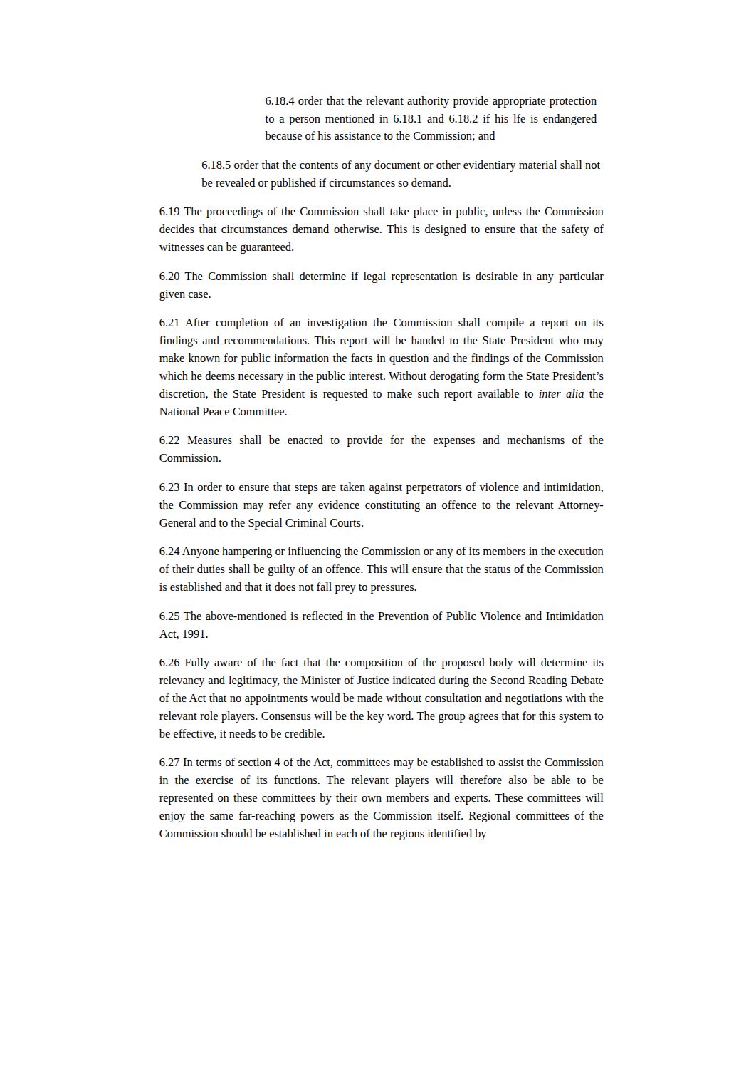6.18.4 order that the relevant authority provide appropriate protection to a person mentioned in 6.18.1 and 6.18.2 if his lfe is endangered because of his assistance to the Commission; and
6.18.5 order that the contents of any document or other evidentiary material shall not be revealed or published if circumstances so demand.
6.19 The proceedings of the Commission shall take place in public, unless the Commission decides that circumstances demand otherwise. This is designed to ensure that the safety of witnesses can be guaranteed.
6.20 The Commission shall determine if legal representation is desirable in any particular given case.
6.21 After completion of an investigation the Commission shall compile a report on its findings and recommendations. This report will be handed to the State President who may make known for public information the facts in question and the findings of the Commission which he deems necessary in the public interest. Without derogating form the State President’s discretion, the State President is requested to make such report available to inter alia the National Peace Committee.
6.22 Measures shall be enacted to provide for the expenses and mechanisms of the Commission.
6.23 In order to ensure that steps are taken against perpetrators of violence and intimidation, the Commission may refer any evidence constituting an offence to the relevant Attorney-General and to the Special Criminal Courts.
6.24 Anyone hampering or influencing the Commission or any of its members in the execution of their duties shall be guilty of an offence. This will ensure that the status of the Commission is established and that it does not fall prey to pressures.
6.25 The above-mentioned is reflected in the Prevention of Public Violence and Intimidation Act, 1991.
6.26 Fully aware of the fact that the composition of the proposed body will determine its relevancy and legitimacy, the Minister of Justice indicated during the Second Reading Debate of the Act that no appointments would be made without consultation and negotiations with the relevant role players. Consensus will be the key word. The group agrees that for this system to be effective, it needs to be credible.
6.27 In terms of section 4 of the Act, committees may be established to assist the Commission in the exercise of its functions. The relevant players will therefore also be able to be represented on these committees by their own members and experts. These committees will enjoy the same far-reaching powers as the Commission itself. Regional committees of the Commission should be established in each of the regions identified by